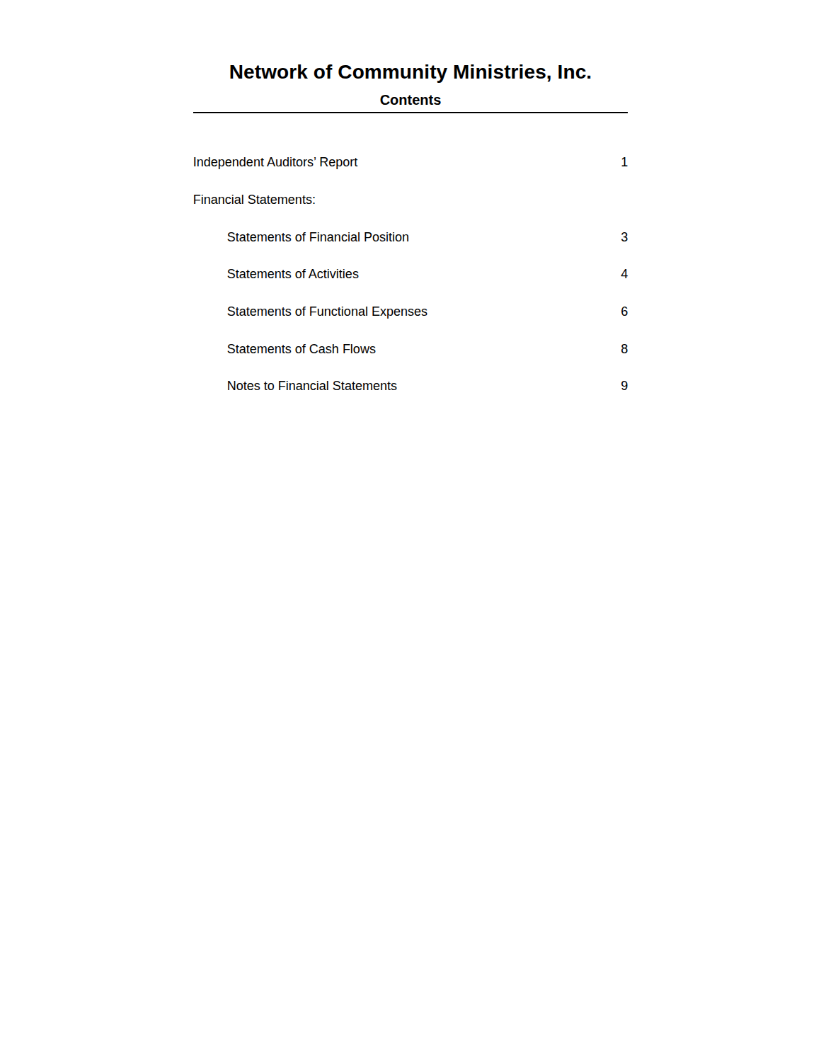Network of Community Ministries, Inc.
Contents
| Independent Auditors’ Report | 1 |
| Financial Statements: | |
| Statements of Financial Position | 3 |
| Statements of Activities | 4 |
| Statements of Functional Expenses | 6 |
| Statements of Cash Flows | 8 |
| Notes to Financial Statements | 9 |